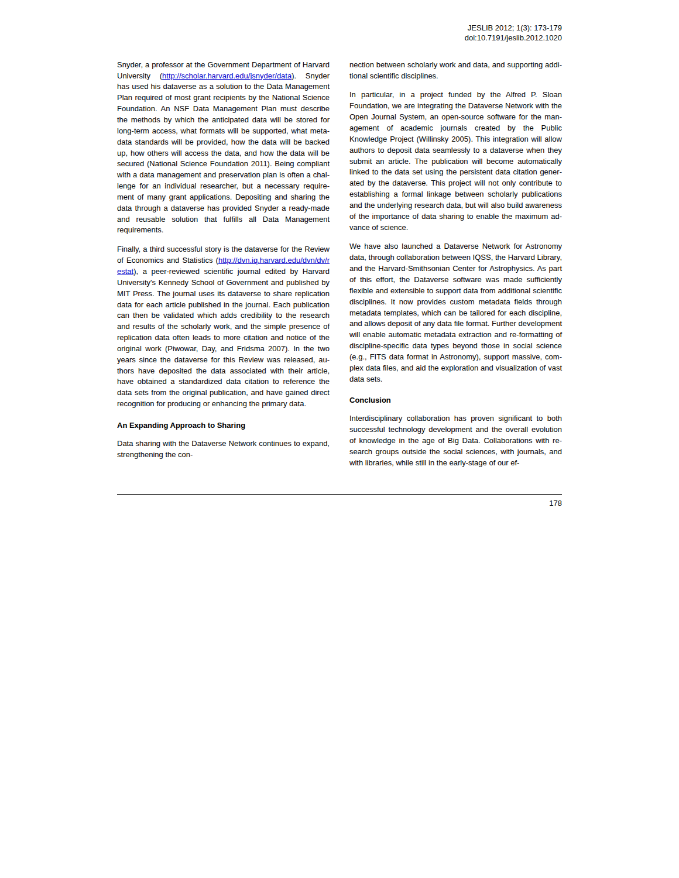JESLIB 2012; 1(3): 173-179
doi:10.7191/jeslib.2012.1020
Snyder, a professor at the Government Department of Harvard University (http://scholar.harvard.edu/jsnyder/data). Snyder has used his dataverse as a solution to the Data Management Plan required of most grant recipients by the National Science Foundation. An NSF Data Management Plan must describe the methods by which the anticipated data will be stored for long-term access, what formats will be supported, what metadata standards will be provided, how the data will be backed up, how others will access the data, and how the data will be secured (National Science Foundation 2011). Being compliant with a data management and preservation plan is often a challenge for an individual researcher, but a necessary requirement of many grant applications. Depositing and sharing the data through a dataverse has provided Snyder a ready-made and reusable solution that fulfills all Data Management requirements.
Finally, a third successful story is the dataverse for the Review of Economics and Statistics (http://dvn.iq.harvard.edu/dvn/dv/restat), a peer-reviewed scientific journal edited by Harvard University's Kennedy School of Government and published by MIT Press. The journal uses its dataverse to share replication data for each article published in the journal. Each publication can then be validated which adds credibility to the research and results of the scholarly work, and the simple presence of replication data often leads to more citation and notice of the original work (Piwowar, Day, and Fridsma 2007). In the two years since the dataverse for this Review was released, authors have deposited the data associated with their article, have obtained a standardized data citation to reference the data sets from the original publication, and have gained direct recognition for producing or enhancing the primary data.
An Expanding Approach to Sharing
Data sharing with the Dataverse Network continues to expand, strengthening the con-
nection between scholarly work and data, and supporting additional scientific disciplines.
In particular, in a project funded by the Alfred P. Sloan Foundation, we are integrating the Dataverse Network with the Open Journal System, an open-source software for the management of academic journals created by the Public Knowledge Project (Willinsky 2005). This integration will allow authors to deposit data seamlessly to a dataverse when they submit an article. The publication will become automatically linked to the data set using the persistent data citation generated by the dataverse. This project will not only contribute to establishing a formal linkage between scholarly publications and the underlying research data, but will also build awareness of the importance of data sharing to enable the maximum advance of science.
We have also launched a Dataverse Network for Astronomy data, through collaboration between IQSS, the Harvard Library, and the Harvard-Smithsonian Center for Astrophysics. As part of this effort, the Dataverse software was made sufficiently flexible and extensible to support data from additional scientific disciplines. It now provides custom metadata fields through metadata templates, which can be tailored for each discipline, and allows deposit of any data file format. Further development will enable automatic metadata extraction and re-formatting of discipline-specific data types beyond those in social science (e.g., FITS data format in Astronomy), support massive, complex data files, and aid the exploration and visualization of vast data sets.
Conclusion
Interdisciplinary collaboration has proven significant to both successful technology development and the overall evolution of knowledge in the age of Big Data. Collaborations with research groups outside the social sciences, with journals, and with libraries, while still in the early-stage of our ef-
178